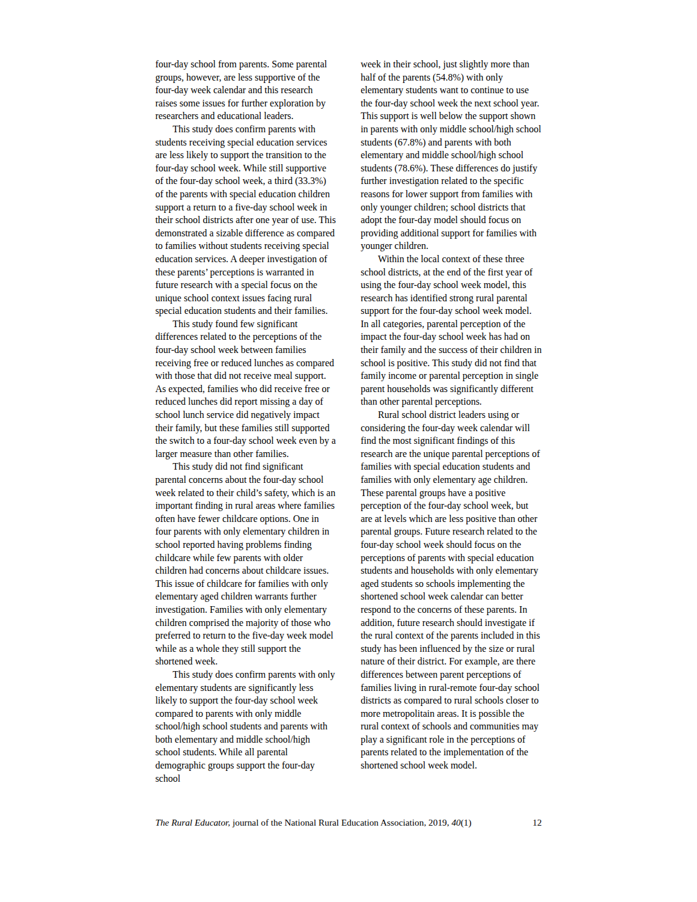four-day school from parents. Some parental groups, however, are less supportive of the four-day week calendar and this research raises some issues for further exploration by researchers and educational leaders.
This study does confirm parents with students receiving special education services are less likely to support the transition to the four-day school week. While still supportive of the four-day school week, a third (33.3%) of the parents with special education children support a return to a five-day school week in their school districts after one year of use. This demonstrated a sizable difference as compared to families without students receiving special education services. A deeper investigation of these parents’ perceptions is warranted in future research with a special focus on the unique school context issues facing rural special education students and their families.
This study found few significant differences related to the perceptions of the four-day school week between families receiving free or reduced lunches as compared with those that did not receive meal support. As expected, families who did receive free or reduced lunches did report missing a day of school lunch service did negatively impact their family, but these families still supported the switch to a four-day school week even by a larger measure than other families.
This study did not find significant parental concerns about the four-day school week related to their child’s safety, which is an important finding in rural areas where families often have fewer childcare options. One in four parents with only elementary children in school reported having problems finding childcare while few parents with older children had concerns about childcare issues. This issue of childcare for families with only elementary aged children warrants further investigation. Families with only elementary children comprised the majority of those who preferred to return to the five-day week model while as a whole they still support the shortened week.
This study does confirm parents with only elementary students are significantly less likely to support the four-day school week compared to parents with only middle school/high school students and parents with both elementary and middle school/high school students. While all parental demographic groups support the four-day school
week in their school, just slightly more than half of the parents (54.8%) with only elementary students want to continue to use the four-day school week the next school year. This support is well below the support shown in parents with only middle school/high school students (67.8%) and parents with both elementary and middle school/high school students (78.6%). These differences do justify further investigation related to the specific reasons for lower support from families with only younger children; school districts that adopt the four-day model should focus on providing additional support for families with younger children.
Within the local context of these three school districts, at the end of the first year of using the four-day school week model, this research has identified strong rural parental support for the four-day school week model. In all categories, parental perception of the impact the four-day school week has had on their family and the success of their children in school is positive. This study did not find that family income or parental perception in single parent households was significantly different than other parental perceptions.
Rural school district leaders using or considering the four-day week calendar will find the most significant findings of this research are the unique parental perceptions of families with special education students and families with only elementary age children. These parental groups have a positive perception of the four-day school week, but are at levels which are less positive than other parental groups. Future research related to the four-day school week should focus on the perceptions of parents with special education students and households with only elementary aged students so schools implementing the shortened school week calendar can better respond to the concerns of these parents. In addition, future research should investigate if the rural context of the parents included in this study has been influenced by the size or rural nature of their district. For example, are there differences between parent perceptions of families living in rural-remote four-day school districts as compared to rural schools closer to more metropolitain areas. It is possible the rural context of schools and communities may play a significant role in the perceptions of parents related to the implementation of the shortened school week model.
The Rural Educator, journal of the National Rural Education Association, 2019, 40(1) 12